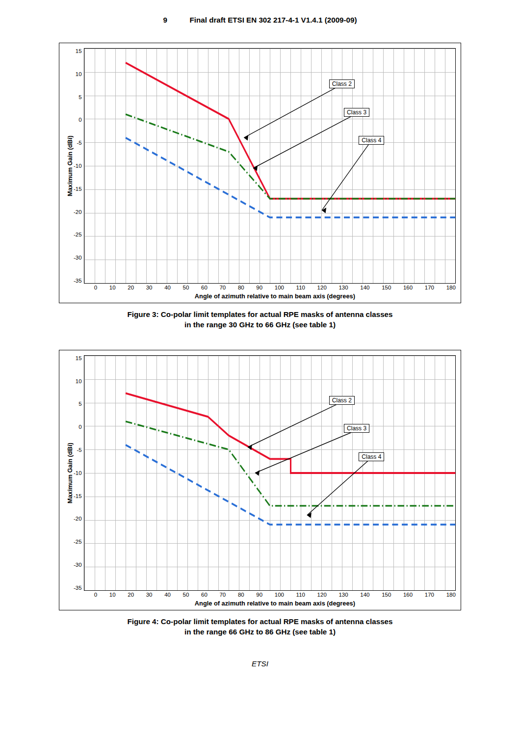9 Final draft ETSI EN 302 217-4-1 V1.4.1 (2009-09)
Maximum Gain (dBi)
151050-5-10-15-20-25-30-35
Class 2
Class 3
Class 4
0102030405060708090100110120130140150160170180
Angle of azimuth relative to main beam axis (degrees)
Figure 3: Co-polar limit templates for actual RPE masks of antenna classes
in the range 30 GHz to 66 GHz (see table 1)
Maximum Gain (dBi)
151050-5-10-15-20-25-30-35
Class 2
Class 3
Class 4
0102030405060708090100110120130140150160170180
Angle of azimuth relative to main beam axis (degrees)
Figure 4: Co-polar limit templates for actual RPE masks of antenna classes
in the range 66 GHz to 86 GHz (see table 1)
ETSI